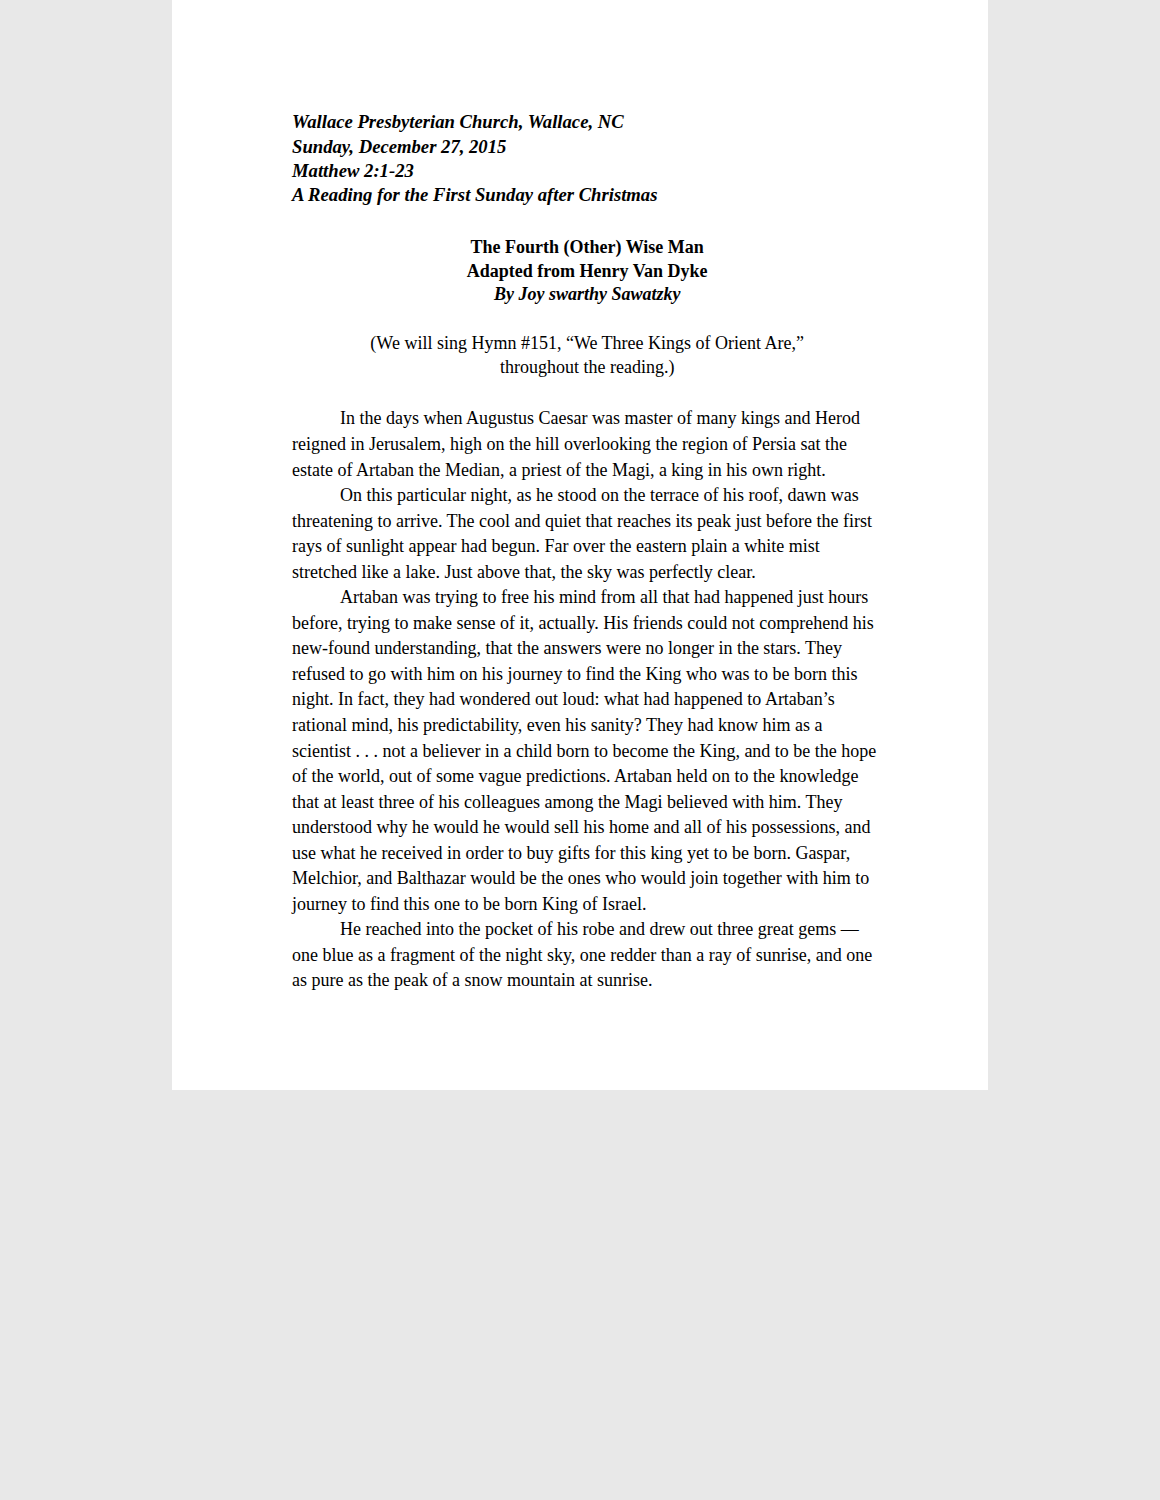Wallace Presbyterian Church, Wallace, NC
Sunday, December 27, 2015
Matthew 2:1-23
A Reading for the First Sunday after Christmas
The Fourth (Other) Wise Man Adapted from Henry Van Dyke By Joy swarthy Sawatzky
(We will sing Hymn #151, “We Three Kings of Orient Are,” throughout the reading.)
In the days when Augustus Caesar was master of many kings and Herod reigned in Jerusalem, high on the hill overlooking the region of Persia sat the estate of Artaban the Median, a priest of the Magi, a king in his own right.
On this particular night, as he stood on the terrace of his roof, dawn was threatening to arrive. The cool and quiet that reaches its peak just before the first rays of sunlight appear had begun. Far over the eastern plain a white mist stretched like a lake. Just above that, the sky was perfectly clear.
Artaban was trying to free his mind from all that had happened just hours before, trying to make sense of it, actually. His friends could not comprehend his new-found understanding, that the answers were no longer in the stars. They refused to go with him on his journey to find the King who was to be born this night. In fact, they had wondered out loud: what had happened to Artaban’s rational mind, his predictability, even his sanity? They had know him as a scientist . . . not a believer in a child born to become the King, and to be the hope of the world, out of some vague predictions. Artaban held on to the knowledge that at least three of his colleagues among the Magi believed with him. They understood why he would he would sell his home and all of his possessions, and use what he received in order to buy gifts for this king yet to be born. Gaspar, Melchior, and Balthazar would be the ones who would join together with him to journey to find this one to be born King of Israel.
He reached into the pocket of his robe and drew out three great gems — one blue as a fragment of the night sky, one redder than a ray of sunrise, and one as pure as the peak of a snow mountain at sunrise.